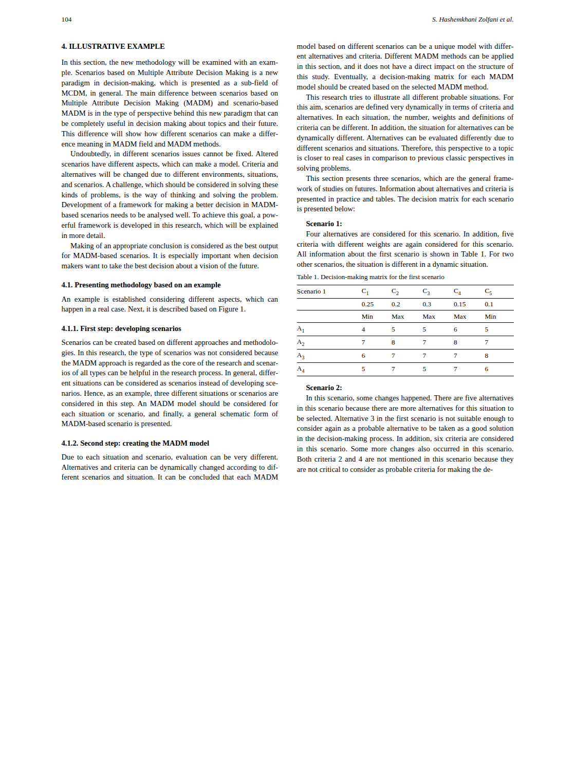104 S. Hashemkhani Zolfani et al.
4. Illustrative example
In this section, the new methodology will be examined with an example. Scenarios based on Multiple Attribute Decision Making is a new paradigm in decision-making, which is presented as a sub-field of MCDM, in general. The main difference between scenarios based on Multiple Attribute Decision Making (MADM) and scenario-based MADM is in the type of perspective behind this new paradigm that can be completely useful in decision making about topics and their future. This difference will show how different scenarios can make a difference meaning in MADM field and MADM methods.
Undoubtedly, in different scenarios issues cannot be fixed. Altered scenarios have different aspects, which can make a model. Criteria and alternatives will be changed due to different environments, situations, and scenarios. A challenge, which should be considered in solving these kinds of problems, is the way of thinking and solving the problem. Development of a framework for making a better decision in MADM-based scenarios needs to be analysed well. To achieve this goal, a powerful framework is developed in this research, which will be explained in more detail.
Making of an appropriate conclusion is considered as the best output for MADM-based scenarios. It is especially important when decision makers want to take the best decision about a vision of the future.
4.1. Presenting methodology based on an example
An example is established considering different aspects, which can happen in a real case. Next, it is described based on Figure 1.
4.1.1. First step: developing scenarios
Scenarios can be created based on different approaches and methodologies. In this research, the type of scenarios was not considered because the MADM approach is regarded as the core of the research and scenarios of all types can be helpful in the research process. In general, different situations can be considered as scenarios instead of developing scenarios. Hence, as an example, three different situations or scenarios are considered in this step. An MADM model should be considered for each situation or scenario, and finally, a general schematic form of MADM-based scenario is presented.
4.1.2. Second step: creating the MADM model
Due to each situation and scenario, evaluation can be very different. Alternatives and criteria can be dynamically changed according to different scenarios and situation. It can be concluded that each MADM model based on different scenarios can be a unique model with different alternatives and criteria. Different MADM methods can be applied in this section, and it does not have a direct impact on the structure of this study. Eventually, a decision-making matrix for each MADM model should be created based on the selected MADM method.
This research tries to illustrate all different probable situations. For this aim, scenarios are defined very dynamically in terms of criteria and alternatives. In each situation, the number, weights and definitions of criteria can be different. In addition, the situation for alternatives can be dynamically different. Alternatives can be evaluated differently due to different scenarios and situations. Therefore, this perspective to a topic is closer to real cases in comparison to previous classic perspectives in solving problems.
This section presents three scenarios, which are the general framework of studies on futures. Information about alternatives and criteria is presented in practice and tables. The decision matrix for each scenario is presented below:
Scenario 1:
Four alternatives are considered for this scenario. In addition, five criteria with different weights are again considered for this scenario. All information about the first scenario is shown in Table 1. For two other scenarios, the situation is different in a dynamic situation.
Table 1. Decision-making matrix for the first scenario
| Scenario 1 | C 1 | C 2 | C 3 | C 4 | C 5 |
| --- | --- | --- | --- | --- | --- |
| | 0.25 | 0.2 | 0.3 | 0.15 | 0.1 |
| | Min | Max | Max | Max | Min |
| A 1 | 4 | 5 | 5 | 6 | 5 |
| A 2 | 7 | 8 | 7 | 8 | 7 |
| A 3 | 6 | 7 | 7 | 7 | 8 |
| A 4 | 5 | 7 | 5 | 7 | 6 |
Scenario 2:
In this scenario, some changes happened. There are five alternatives in this scenario because there are more alternatives for this situation to be selected. Alternative 3 in the first scenario is not suitable enough to consider again as a probable alternative to be taken as a good solution in the decision-making process. In addition, six criteria are considered in this scenario. Some more changes also occurred in this scenario. Both criteria 2 and 4 are not mentioned in this scenario because they are not critical to consider as probable criteria for making the de-